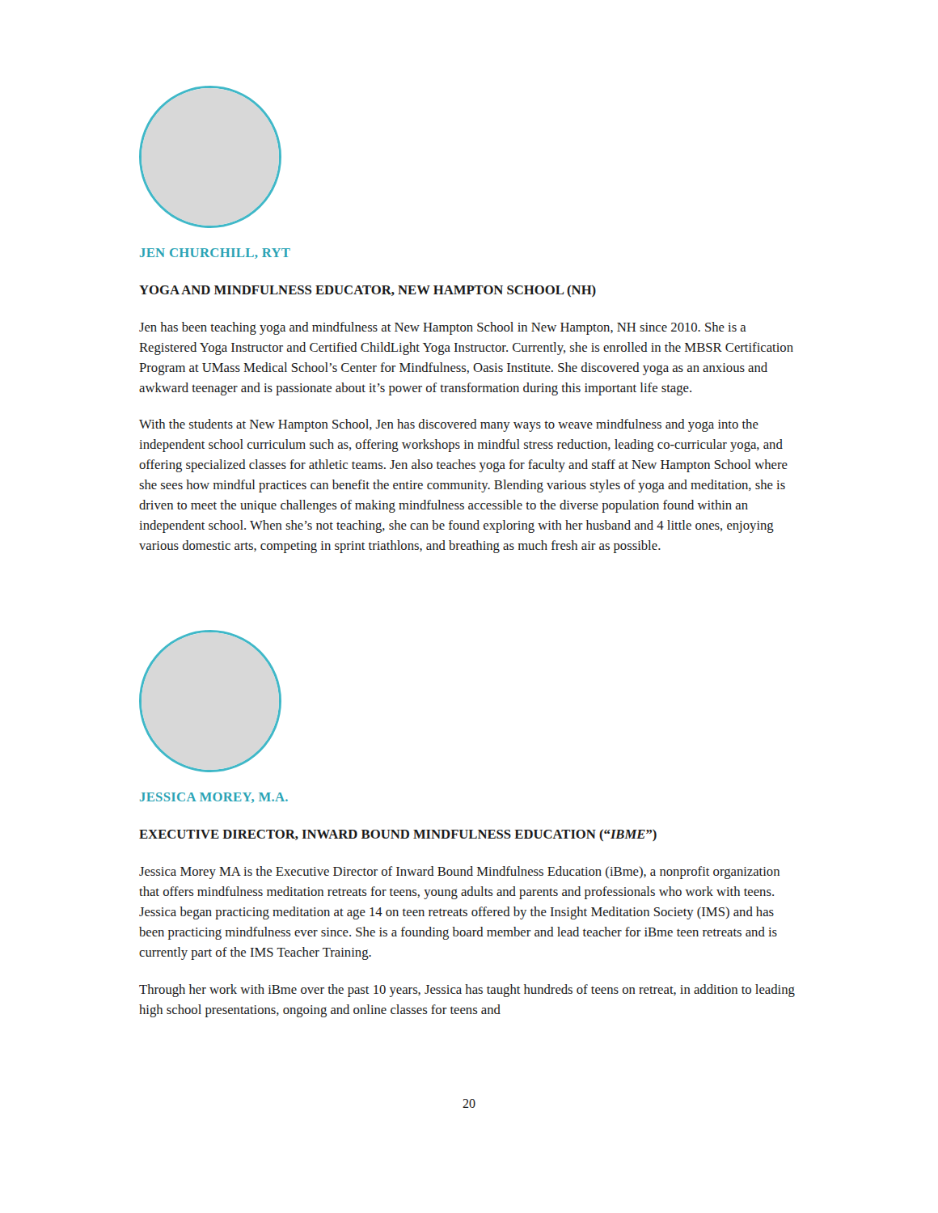JEN CHURCHILL, RYT
YOGA AND MINDFULNESS EDUCATOR, NEW HAMPTON SCHOOL (NH)
Jen has been teaching yoga and mindfulness at New Hampton School in New Hampton, NH since 2010. She is a Registered Yoga Instructor and Certified ChildLight Yoga Instructor. Currently, she is enrolled in the MBSR Certification Program at UMass Medical School’s Center for Mindfulness, Oasis Institute. She discovered yoga as an anxious and awkward teenager and is passionate about it’s power of transformation during this important life stage.
With the students at New Hampton School, Jen has discovered many ways to weave mindfulness and yoga into the independent school curriculum such as, offering workshops in mindful stress reduction, leading co-curricular yoga, and offering specialized classes for athletic teams. Jen also teaches yoga for faculty and staff at New Hampton School where she sees how mindful practices can benefit the entire community. Blending various styles of yoga and meditation, she is driven to meet the unique challenges of making mindfulness accessible to the diverse population found within an independent school. When she’s not teaching, she can be found exploring with her husband and 4 little ones, enjoying various domestic arts, competing in sprint triathlons, and breathing as much fresh air as possible.
JESSICA MOREY, M.A.
EXECUTIVE DIRECTOR, INWARD BOUND MINDFULNESS EDUCATION (“IBME”)
Jessica Morey MA is the Executive Director of Inward Bound Mindfulness Education (iBme), a nonprofit organization that offers mindfulness meditation retreats for teens, young adults and parents and professionals who work with teens. Jessica began practicing meditation at age 14 on teen retreats offered by the Insight Meditation Society (IMS) and has been practicing mindfulness ever since. She is a founding board member and lead teacher for iBme teen retreats and is currently part of the IMS Teacher Training.
Through her work with iBme over the past 10 years, Jessica has taught hundreds of teens on retreat, in addition to leading high school presentations, ongoing and online classes for teens and
20